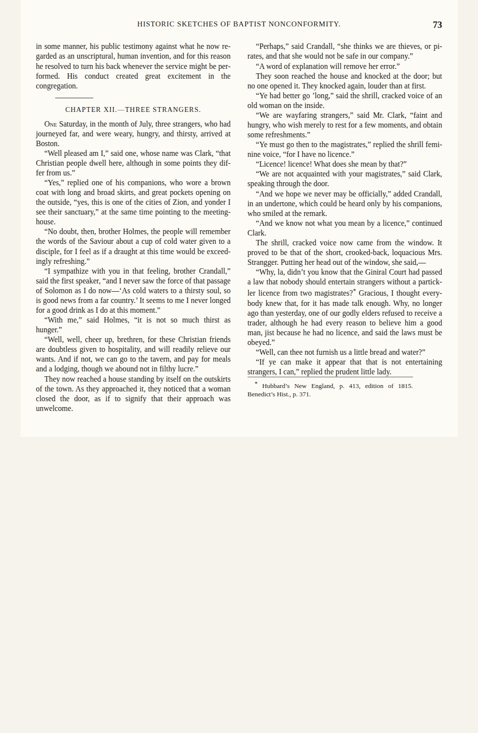Historic Sketches of Baptist Nonconformity. 73
in some manner, his public testimony against what he now regarded as an unscriptural, human invention, and for this reason he resolved to turn his back whenever the service might be performed. His conduct created great excitement in the congregation.
Chapter XII.—Three Strangers.
One Saturday, in the month of July, three strangers, who had journeyed far, and were weary, hungry, and thirsty, arrived at Boston.
“Well pleased am I,” said one, whose name was Clark, “that Christian people dwell here, although in some points they differ from us.”
“Yes,” replied one of his companions, who wore a brown coat with long and broad skirts, and great pockets opening on the outside, “yes, this is one of the cities of Zion, and yonder I see their sanctuary,” at the same time pointing to the meeting-house.
“No doubt, then, brother Holmes, the people will remember the words of the Saviour about a cup of cold water given to a disciple, for I feel as if a draught at this time would be exceedingly refreshing.”
“I sympathize with you in that feeling, brother Crandall,” said the first speaker, “and I never saw the force of that passage of Solomon as I do now—‘As cold waters to a thirsty soul, so is good news from a far country.’ It seems to me I never longed for a good drink as I do at this moment.”
“With me,” said Holmes, “it is not so much thirst as hunger.”
“Well, well, cheer up, brethren, for these Christian friends are doubtless given to hospitality, and will readily relieve our wants. And if not, we can go to the tavern, and pay for meals and a lodging, though we abound not in filthy lucre.”
They now reached a house standing by itself on the outskirts of the town. As they approached it, they noticed that a woman closed the door, as if to signify that their approach was unwelcome.
“Perhaps,” said Crandall, “she thinks we are thieves, or pirates, and that she would not be safe in our company.”
“A word of explanation will remove her error.”
They soon reached the house and knocked at the door; but no one opened it. They knocked again, louder than at first.
“Ye had better go ’long,” said the shrill, cracked voice of an old woman on the inside.
“We are wayfaring strangers,” said Mr. Clark, “faint and hungry, who wish merely to rest for a few moments, and obtain some refreshments.”
“Ye must go then to the magistrates,” replied the shrill feminine voice, “for I have no licence.”
“Licence! licence! What does she mean by that?”
“We are not acquainted with your magistrates,” said Clark, speaking through the door.
“And we hope we never may be officially,” added Crandall, in an undertone, which could be heard only by his companions, who smiled at the remark.
“And we know not what you mean by a licence,” continued Clark.
The shrill, cracked voice now came from the window. It proved to be that of the short, crooked-back, loquacious Mrs. Strangger. Putting her head out of the window, she said,—
“Why, la, didn’t you know that the Giniral Court had passed a law that nobody should entertain strangers without a partickler licence from two magistrates?* Gracious, I thought everybody knew that, for it has made talk enough. Why, no longer ago than yesterday, one of our godly elders refused to receive a trader, although he had every reason to believe him a good man, jist because he had no licence, and said the laws must be obeyed.”
“Well, can thee not furnish us a little bread and water?”
“If ye can make it appear that that is not entertaining strangers, I can,” replied the prudent little lady.
* Hubbard’s New England, p. 413, edition of 1815. Benedict’s Hist., p. 371.